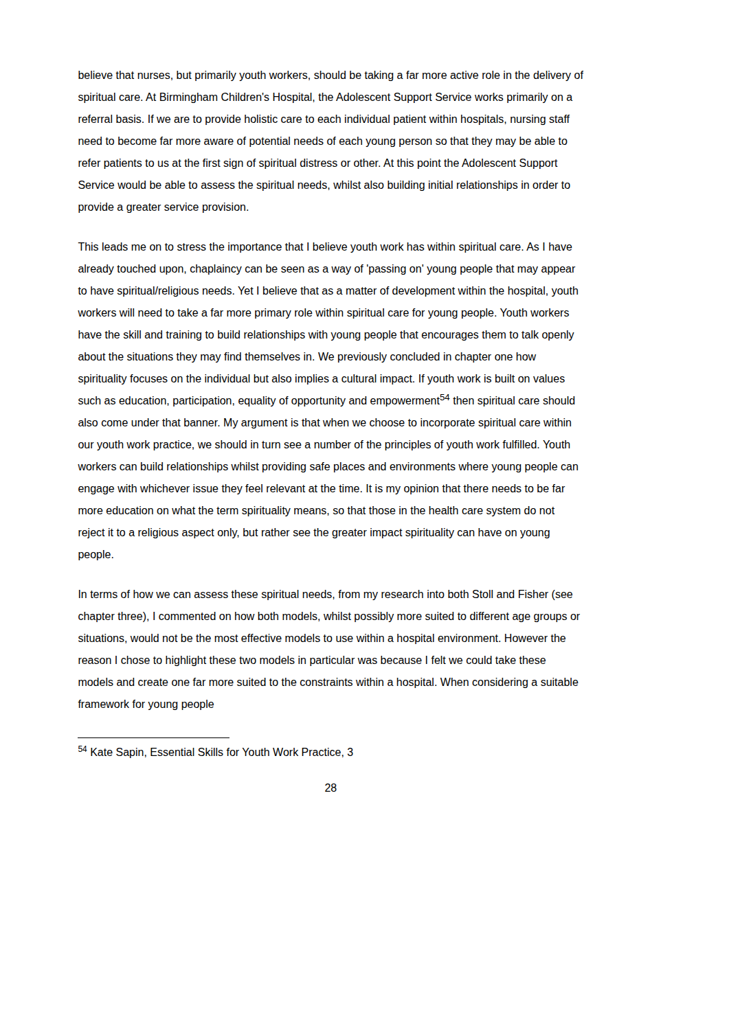believe that nurses, but primarily youth workers, should be taking a far more active role in the delivery of spiritual care. At Birmingham Children's Hospital, the Adolescent Support Service works primarily on a referral basis. If we are to provide holistic care to each individual patient within hospitals, nursing staff need to become far more aware of potential needs of each young person so that they may be able to refer patients to us at the first sign of spiritual distress or other. At this point the Adolescent Support Service would be able to assess the spiritual needs, whilst also building initial relationships in order to provide a greater service provision.
This leads me on to stress the importance that I believe youth work has within spiritual care. As I have already touched upon, chaplaincy can be seen as a way of 'passing on' young people that may appear to have spiritual/religious needs. Yet I believe that as a matter of development within the hospital, youth workers will need to take a far more primary role within spiritual care for young people. Youth workers have the skill and training to build relationships with young people that encourages them to talk openly about the situations they may find themselves in. We previously concluded in chapter one how spirituality focuses on the individual but also implies a cultural impact. If youth work is built on values such as education, participation, equality of opportunity and empowerment54 then spiritual care should also come under that banner. My argument is that when we choose to incorporate spiritual care within our youth work practice, we should in turn see a number of the principles of youth work fulfilled. Youth workers can build relationships whilst providing safe places and environments where young people can engage with whichever issue they feel relevant at the time. It is my opinion that there needs to be far more education on what the term spirituality means, so that those in the health care system do not reject it to a religious aspect only, but rather see the greater impact spirituality can have on young people.
In terms of how we can assess these spiritual needs, from my research into both Stoll and Fisher (see chapter three), I commented on how both models, whilst possibly more suited to different age groups or situations, would not be the most effective models to use within a hospital environment. However the reason I chose to highlight these two models in particular was because I felt we could take these models and create one far more suited to the constraints within a hospital. When considering a suitable framework for young people
54 Kate Sapin, Essential Skills for Youth Work Practice, 3
28